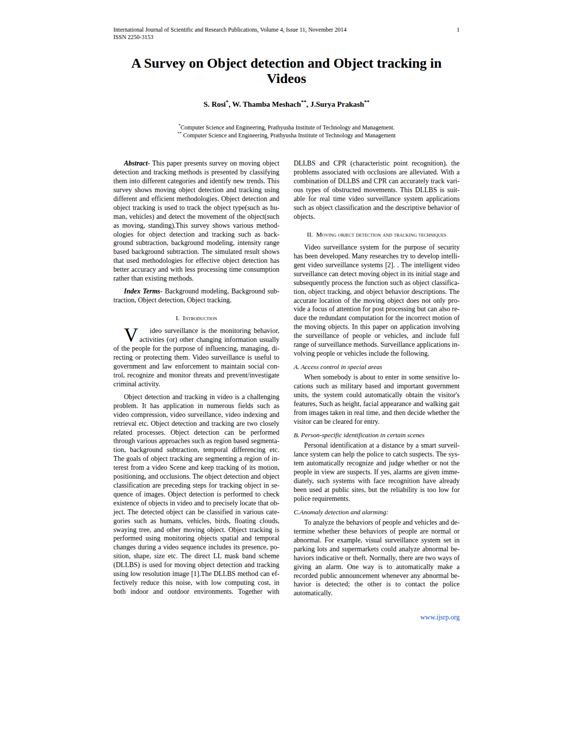International Journal of Scientific and Research Publications, Volume 4, Issue 11, November 2014
ISSN 2250-3153 1
A Survey on Object detection and Object tracking in Videos
S. Rosi*, W. Thamba Meshach**, J.Surya Prakash**
*Computer Science and Engineering, Prathyusha Institute of Technology and Management. ** Computer Science and Engineering, Prathyusha Institute of Technology and Management
Abstract- This paper presents survey on moving object detection and tracking methods is presented by classifying them into different categories and identify new trends. This survey shows moving object detection and tracking using different and efficient methodologies. Object detection and object tracking is used to track the object type(such as human, vehicles) and detect the movement of the object(such as moving, standing).This survey shows various methodologies for object detection and tracking such as background subtraction, background modeling, intensity range based background subtraction. The simulated result shows that used methodologies for effective object detection has better accuracy and with less processing time consumption rather than existing methods.
Index Terms- Background modeling, Background subtraction, Object detection, Object tracking.
I. Introduction
Video surveillance is the monitoring behavior, activities (or) other changing information usually of the people for the purpose of influencing, managing, directing or protecting them. Video surveillance is useful to government and law enforcement to maintain social control, recognize and monitor threats and prevent/investigate criminal activity.
Object detection and tracking in video is a challenging problem. It has application in numerous fields such as video compression, video surveillance, video indexing and retrieval etc. Object detection and tracking are two closely related processes. Object detection can be performed through various approaches such as region based segmentation, background subtraction, temporal differencing etc. The goals of object tracking are segmenting a region of interest from a video Scene and keep tracking of its motion, positioning, and occlusions. The object detection and object classification are preceding steps for tracking object in sequence of images. Object detection is performed to check existence of objects in video and to precisely locate that object. The detected object can be classified in various categories such as humans, vehicles, birds, floating clouds, swaying tree, and other moving object. Object tracking is performed using monitoring objects spatial and temporal changes during a video sequence includes its presence, position, shape, size etc. The direct LL mask band scheme (DLLBS) is used for moving object detection and tracking using low resolution image [1].The DLLBS method can effectively reduce this noise, with low computing cost, in both indoor and outdoor environments. Together with DLLBS and CPR (characteristic point recognition), the problems associated with occlusions are alleviated. With a combination of DLLBS and CPR can accurately track various types of obstructed movements. This DLLBS is suitable for real time video surveillance system applications such as object classification and the descriptive behavior of objects.
II. Moving object detection and tracking techniques
Video surveillance system for the purpose of security has been developed. Many researches try to develop intelligent video surveillance systems [2]. . The intelligent video surveillance can detect moving object in its initial stage and subsequently process the function such as object classification, object tracking, and object behavior descriptions. The accurate location of the moving object does not only provide a focus of attention for post processing but can also reduce the redundant computation for the incorrect motion of the moving objects. In this paper on application involving the surveillance of people or vehicles, and include full range of surveillance methods. Surveillance applications involving people or vehicles include the following.
A. Access control in special areas
When somebody is about to enter in some sensitive locations such as military based and important government units, the system could automatically obtain the visitor's features, Such as height, facial appearance and walking gait from images taken in real time, and then decide whether the visitor can be cleared for entry.
B. Person-specific identification in certain scenes
Personal identification at a distance by a smart surveillance system can help the police to catch suspects. The system automatically recognize and judge whether or not the people in view are suspects. If yes, alarms are given immediately, such systems with face recognition have already been used at public sites, but the reliability is too low for police requirements.
C.Anomaly detection and alarming:
To analyze the behaviors of people and vehicles and determine whether these behaviors of people are normal or abnormal. For example, visual surveillance system set in parking lots and supermarkets could analyze abnormal behaviors indicative or theft. Normally, there are two ways of giving an alarm. One way is to automatically make a recorded public announcement whenever any abnormal behavior is detected; the other is to contact the police automatically.
www.ijsrp.org